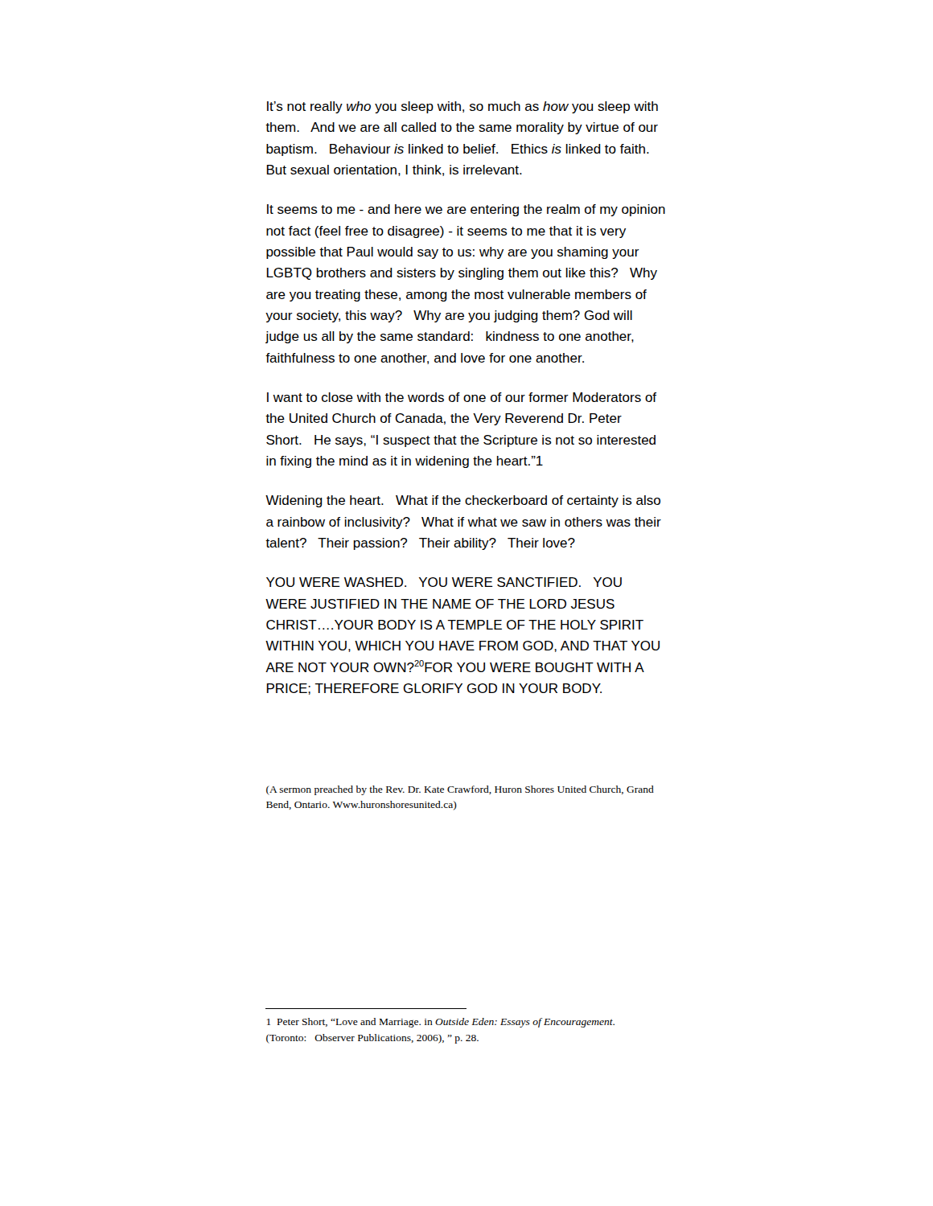It’s not really who you sleep with, so much as how you sleep with them. And we are all called to the same morality by virtue of our baptism. Behaviour is linked to belief. Ethics is linked to faith. But sexual orientation, I think, is irrelevant.
It seems to me - and here we are entering the realm of my opinion not fact (feel free to disagree) - it seems to me that it is very possible that Paul would say to us: why are you shaming your LGBTQ brothers and sisters by singling them out like this? Why are you treating these, among the most vulnerable members of your society, this way? Why are you judging them? God will judge us all by the same standard: kindness to one another, faithfulness to one another, and love for one another.
I want to close with the words of one of our former Moderators of the United Church of Canada, the Very Reverend Dr. Peter Short. He says, “I suspect that the Scripture is not so interested in fixing the mind as it in widening the heart.”1
Widening the heart. What if the checkerboard of certainty is also a rainbow of inclusivity? What if what we saw in others was their talent? Their passion? Their ability? Their love?
You were washed. You were sanctified. You were justified in the name of the Lord Jesus Christ….Your body is a temple of the Holy Spirit within you, which you have from God, and that you are not your own?20For you were bought with a price; therefore glorify God in your body.
(A sermon preached by the Rev. Dr. Kate Crawford, Huron Shores United Church, Grand Bend, Ontario. Www.huronshoresunited.ca)
1 Peter Short, “Love and Marriage. in Outside Eden: Essays of Encouragement. (Toronto: Observer Publications, 2006), ” p. 28.